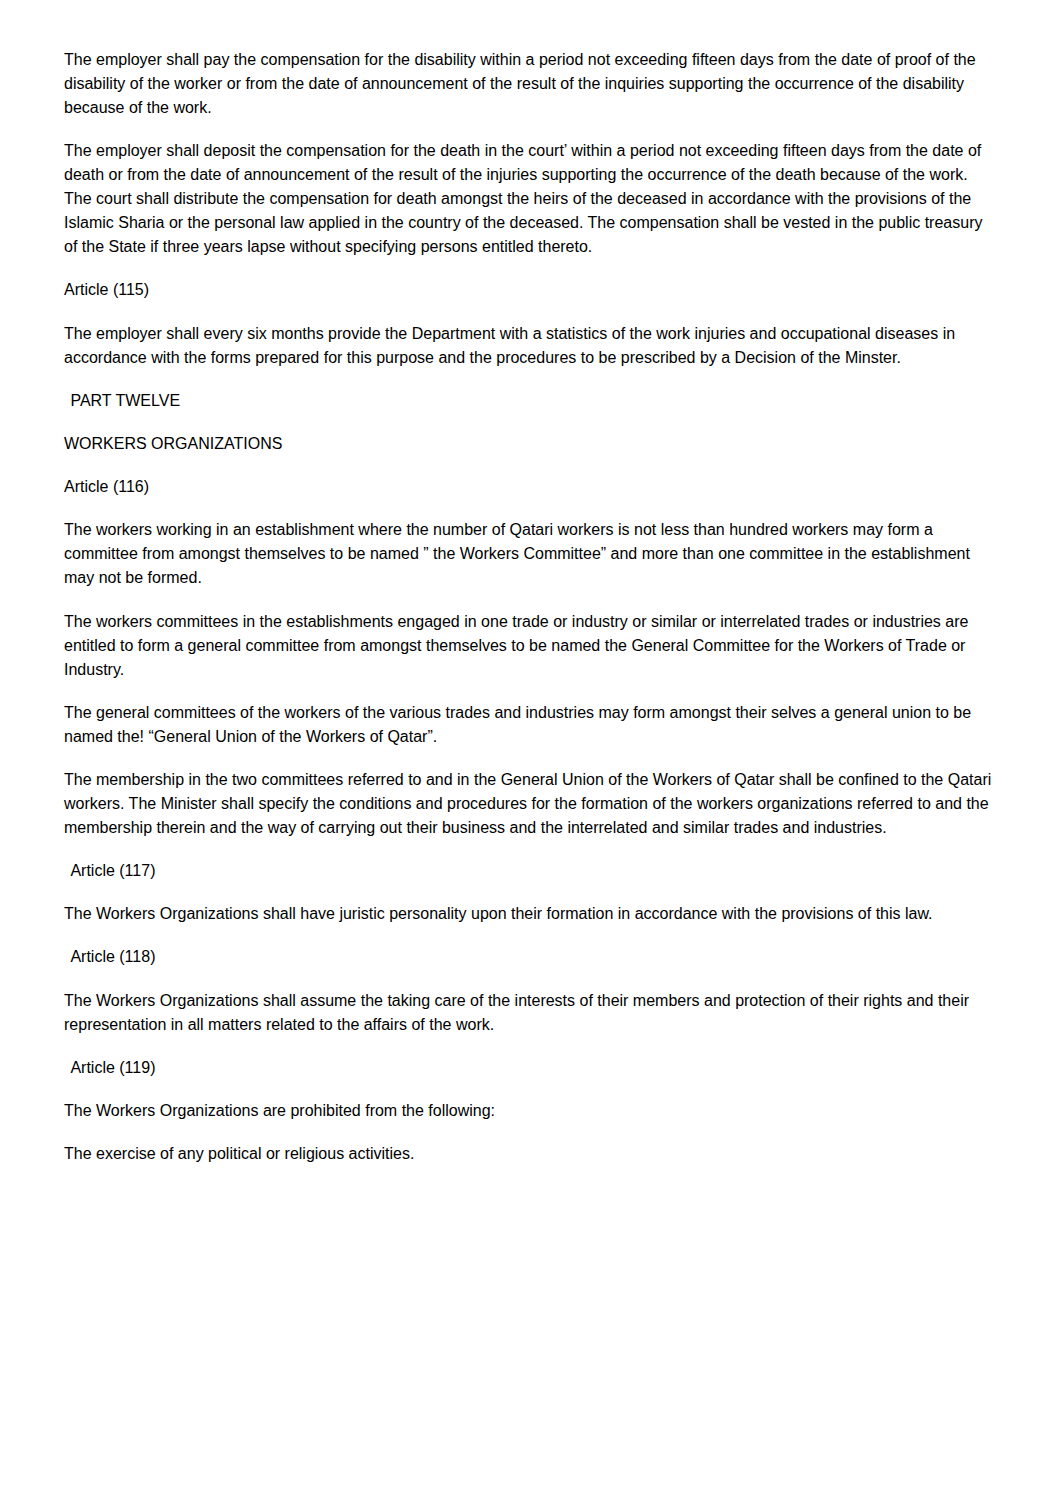The employer shall pay the compensation for the disability within a period not exceeding fifteen days from the date of proof of the disability of the worker or from the date of announcement of the result of the inquiries supporting the occurrence of the disability because of the work.
The employer shall deposit the compensation for the death in the court’ within a period not exceeding fifteen days from the date of death or from the date of announcement of the result of the injuries supporting the occurrence of the death because of the work. The court shall distribute the compensation for death amongst the heirs of the deceased in accordance with the provisions of the Islamic Sharia or the personal law applied in the country of the deceased. The compensation shall be vested in the public treasury of the State if three years lapse without specifying persons entitled thereto.
Article (115)
The employer shall every six months provide the Department with a statistics of the work injuries and occupational diseases in accordance with the forms prepared for this purpose and the procedures to be prescribed by a Decision of the Minster.
PART TWELVE
WORKERS ORGANIZATIONS
Article (116)
The workers working in an establishment where the number of Qatari workers is not less than hundred workers may form a committee from amongst themselves to be named ” the Workers Committee” and more than one committee in the establishment may not be formed.
The workers committees in the establishments engaged in one trade or industry or similar or interrelated trades or industries are entitled to form a general committee from amongst themselves to be named the General Committee for the Workers of Trade or Industry.
The general committees of the workers of the various trades and industries may form amongst their selves a general union to be named the! “General Union of the Workers of Qatar”.
The membership in the two committees referred to and in the General Union of the Workers of Qatar shall be confined to the Qatari workers. The Minister shall specify the conditions and procedures for the formation of the workers organizations referred to and the membership therein and the way of carrying out their business and the interrelated and similar trades and industries.
Article (117)
The Workers Organizations shall have juristic personality upon their formation in accordance with the provisions of this law.
Article (118)
The Workers Organizations shall assume the taking care of the interests of their members and protection of their rights and their representation in all matters related to the affairs of the work.
Article (119)
The Workers Organizations are prohibited from the following:
The exercise of any political or religious activities.